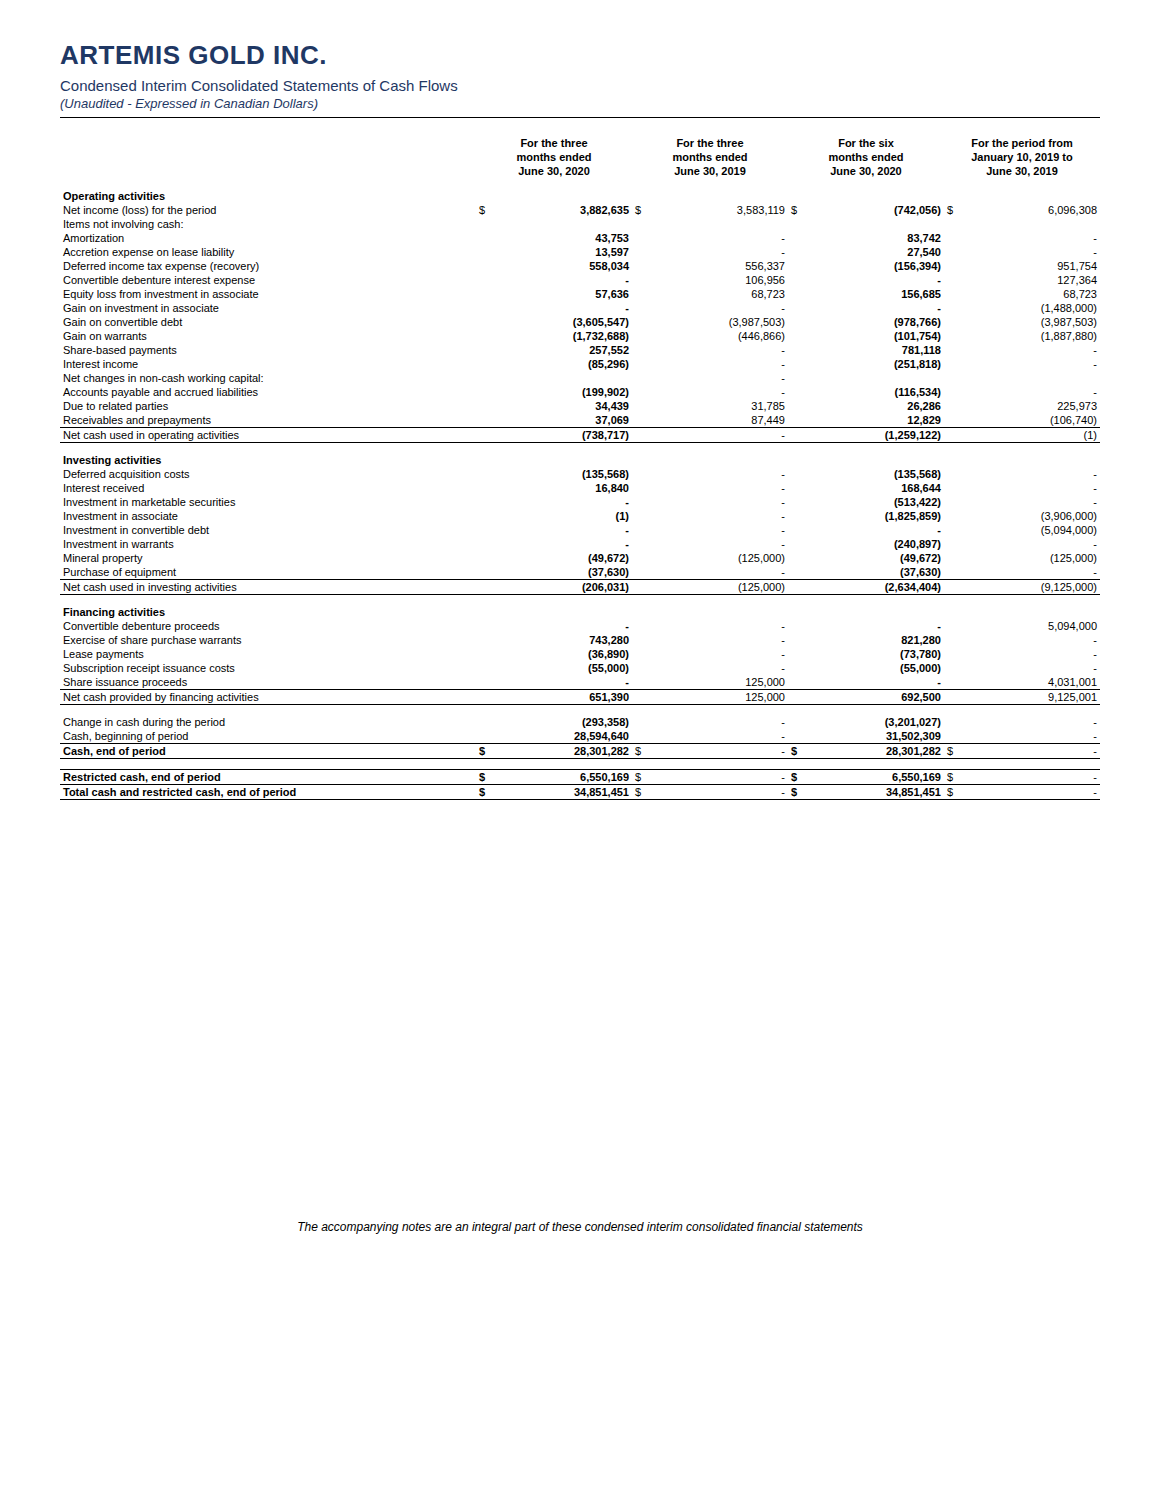ARTEMIS GOLD INC.
Condensed Interim Consolidated Statements of Cash Flows
(Unaudited - Expressed in Canadian Dollars)
| | For the three months ended June 30, 2020 | For the three months ended June 30, 2019 | For the six months ended June 30, 2020 | For the period from January 10, 2019 to June 30, 2019 |
| --- | --- | --- | --- | --- |
| Operating activities | |
| Net income (loss) for the period | $ | 3,882,635 | $ | 3,583,119 | $ | (742,056) | $ | 6,096,308 |
| Items not involving cash: | |
| Amortization | | 43,753 | | - | | 83,742 | | - |
| Accretion expense on lease liability | | 13,597 | | - | | 27,540 | | - |
| Deferred income tax expense (recovery) | | 558,034 | | 556,337 | | (156,394) | | 951,754 |
| Convertible debenture interest expense | | - | | 106,956 | | - | | 127,364 |
| Equity loss from investment in associate | | 57,636 | | 68,723 | | 156,685 | | 68,723 |
| Gain on investment in associate | | - | | - | | - | | (1,488,000) |
| Gain on convertible debt | | (3,605,547) | | (3,987,503) | | (978,766) | | (3,987,503) |
| Gain on warrants | | (1,732,688) | | (446,866) | | (101,754) | | (1,887,880) |
| Share-based payments | | 257,552 | | - | | 781,118 | | - |
| Interest income | | (85,296) | | - | | (251,818) | | - |
| Net changes in non-cash working capital: | | | | - | | | | |
| Accounts payable and accrued liabilities | | (199,902) | | - | | (116,534) | | - |
| Due to related parties | | 34,439 | | 31,785 | | 26,286 | | 225,973 |
| Receivables and prepayments | | 37,069 | | 87,449 | | 12,829 | | (106,740) |
| Net cash used in operating activities | | (738,717) | | - | | (1,259,122) | | (1) |
| Investing activities | |
| Deferred acquisition costs | | (135,568) | | - | | (135,568) | | - |
| Interest received | | 16,840 | | - | | 168,644 | | - |
| Investment in marketable securities | | - | | - | | (513,422) | | - |
| Investment in associate | | (1) | | - | | (1,825,859) | | (3,906,000) |
| Investment in convertible debt | | - | | - | | - | | (5,094,000) |
| Investment in warrants | | - | | - | | (240,897) | | - |
| Mineral property | | (49,672) | | (125,000) | | (49,672) | | (125,000) |
| Purchase of equipment | | (37,630) | | - | | (37,630) | | - |
| Net cash used in investing activities | | (206,031) | | (125,000) | | (2,634,404) | | (9,125,000) |
| Financing activities | |
| Convertible debenture proceeds | | - | | - | | - | | 5,094,000 |
| Exercise of share purchase warrants | | 743,280 | | - | | 821,280 | | - |
| Lease payments | | (36,890) | | - | | (73,780) | | - |
| Subscription receipt issuance costs | | (55,000) | | - | | (55,000) | | - |
| Share issuance proceeds | | - | | 125,000 | | - | | 4,031,001 |
| Net cash provided by financing activities | | 651,390 | | 125,000 | | 692,500 | | 9,125,001 |
| Change in cash during the period | | (293,358) | | - | | (3,201,027) | | - |
| Cash, beginning of period | | 28,594,640 | | - | | 31,502,309 | | - |
| Cash, end of period | $ | 28,301,282 | $ | - | $ | 28,301,282 | $ | - |
| Restricted cash, end of period | $ | 6,550,169 | $ | - | $ | 6,550,169 | $ | - |
| Total cash and restricted cash, end of period | $ | 34,851,451 | $ | - | $ | 34,851,451 | $ | - |
The accompanying notes are an integral part of these condensed interim consolidated financial statements